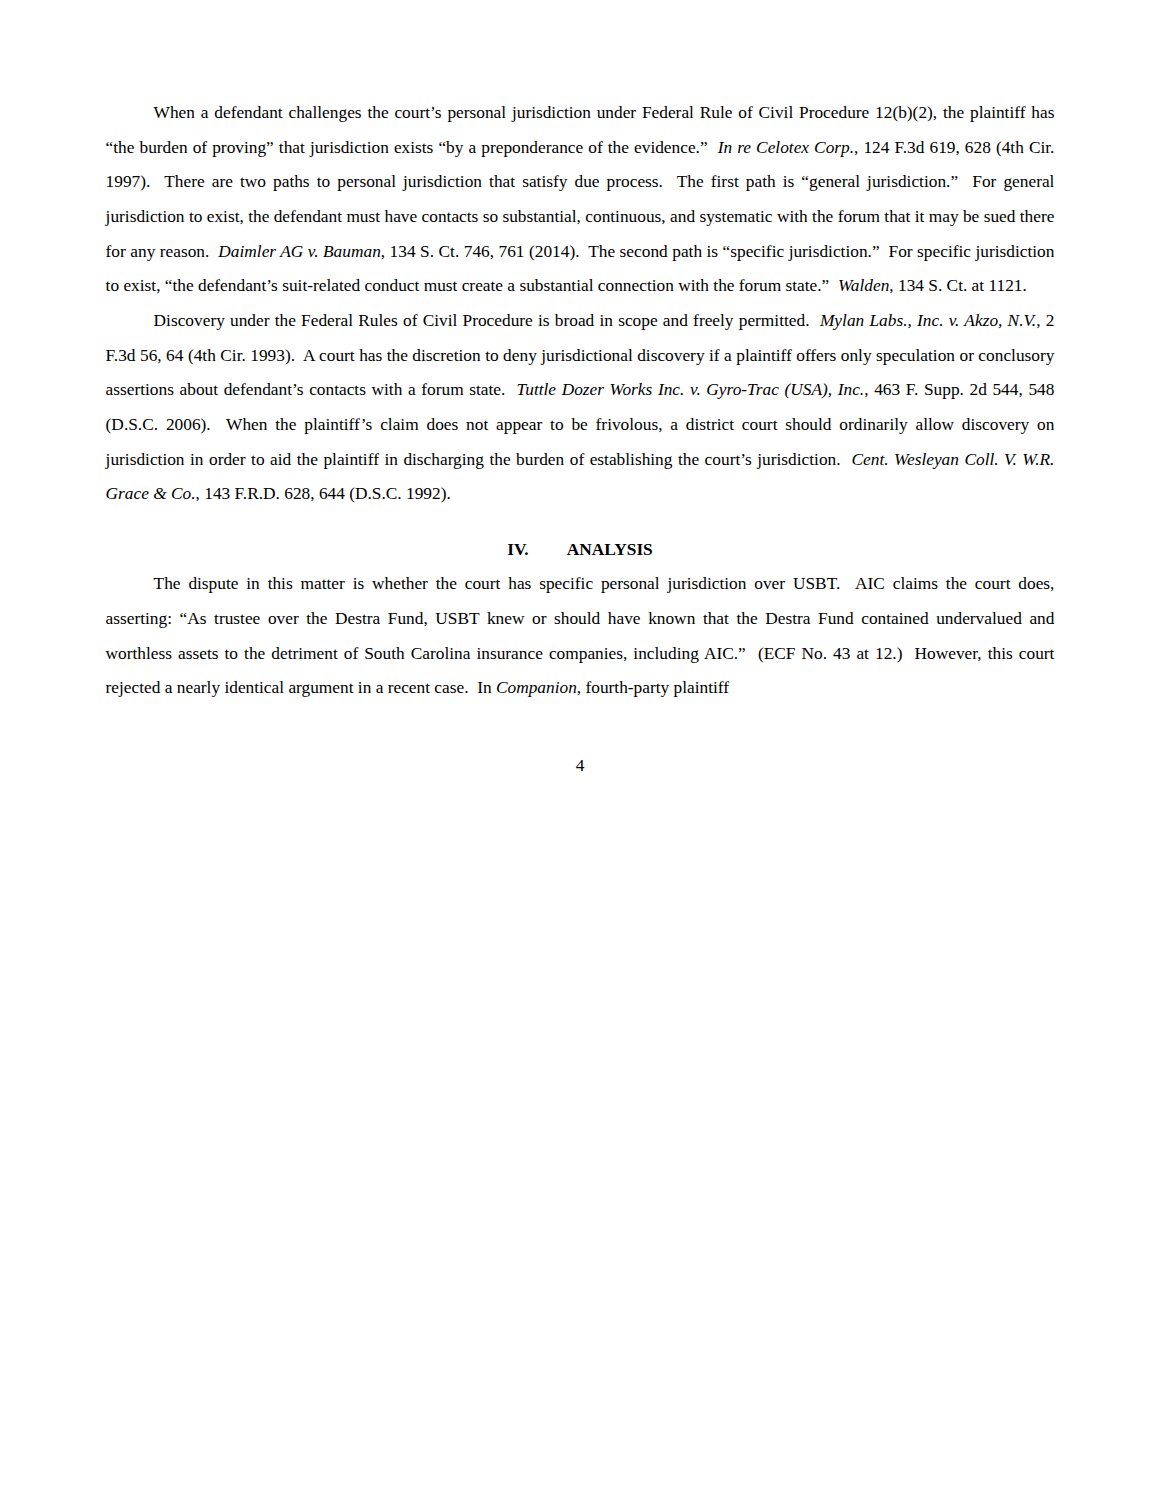When a defendant challenges the court’s personal jurisdiction under Federal Rule of Civil Procedure 12(b)(2), the plaintiff has “the burden of proving” that jurisdiction exists “by a preponderance of the evidence.” In re Celotex Corp., 124 F.3d 619, 628 (4th Cir. 1997). There are two paths to personal jurisdiction that satisfy due process. The first path is “general jurisdiction.” For general jurisdiction to exist, the defendant must have contacts so substantial, continuous, and systematic with the forum that it may be sued there for any reason. Daimler AG v. Bauman, 134 S. Ct. 746, 761 (2014). The second path is “specific jurisdiction.” For specific jurisdiction to exist, “the defendant’s suit-related conduct must create a substantial connection with the forum state.” Walden, 134 S. Ct. at 1121.
Discovery under the Federal Rules of Civil Procedure is broad in scope and freely permitted. Mylan Labs., Inc. v. Akzo, N.V., 2 F.3d 56, 64 (4th Cir. 1993). A court has the discretion to deny jurisdictional discovery if a plaintiff offers only speculation or conclusory assertions about defendant’s contacts with a forum state. Tuttle Dozer Works Inc. v. Gyro-Trac (USA), Inc., 463 F. Supp. 2d 544, 548 (D.S.C. 2006). When the plaintiff’s claim does not appear to be frivolous, a district court should ordinarily allow discovery on jurisdiction in order to aid the plaintiff in discharging the burden of establishing the court’s jurisdiction. Cent. Wesleyan Coll. V. W.R. Grace & Co., 143 F.R.D. 628, 644 (D.S.C. 1992).
IV. ANALYSIS
The dispute in this matter is whether the court has specific personal jurisdiction over USBT. AIC claims the court does, asserting: “As trustee over the Destra Fund, USBT knew or should have known that the Destra Fund contained undervalued and worthless assets to the detriment of South Carolina insurance companies, including AIC.” (ECF No. 43 at 12.) However, this court rejected a nearly identical argument in a recent case. In Companion, fourth-party plaintiff
4